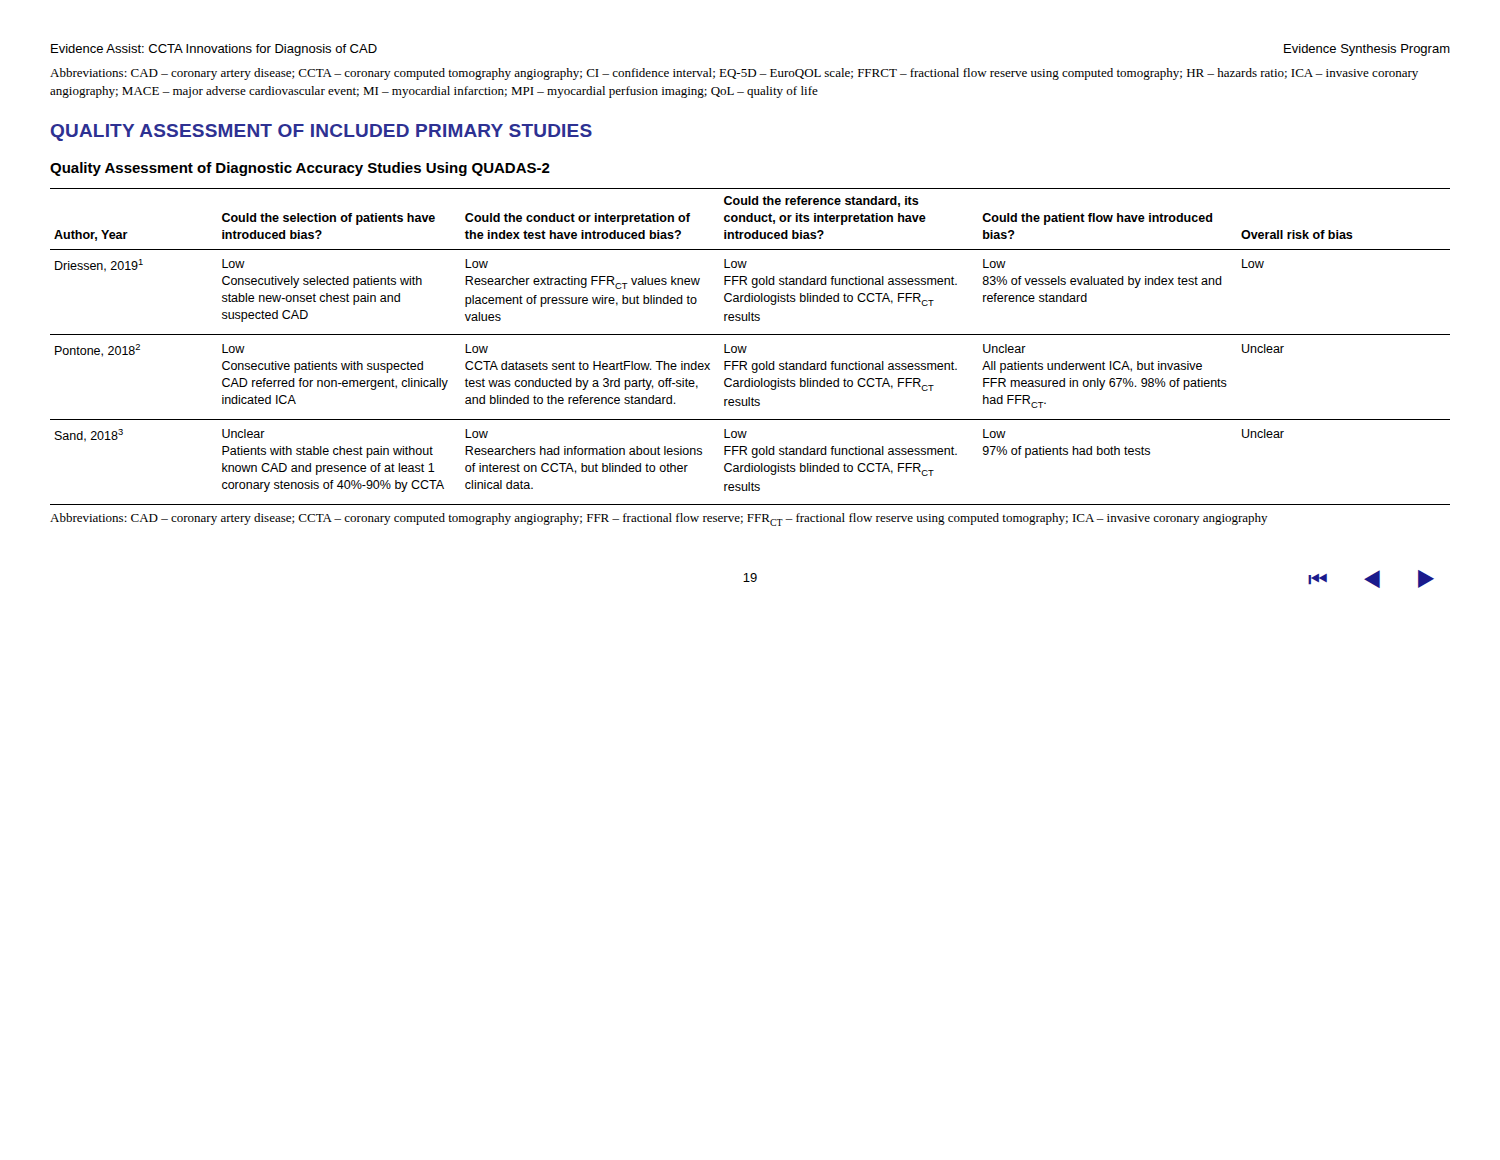Evidence Assist: CCTA Innovations for Diagnosis of CAD Evidence Synthesis Program
Abbreviations: CAD – coronary artery disease; CCTA – coronary computed tomography angiography; CI – confidence interval; EQ-5D – EuroQOL scale; FFRCT – fractional flow reserve using computed tomography; HR – hazards ratio; ICA – invasive coronary angiography; MACE – major adverse cardiovascular event; MI – myocardial infarction; MPI – myocardial perfusion imaging; QoL – quality of life
QUALITY ASSESSMENT OF INCLUDED PRIMARY STUDIES
Quality Assessment of Diagnostic Accuracy Studies Using QUADAS-2
| Author, Year | Could the selection of patients have introduced bias? | Could the conduct or interpretation of the index test have introduced bias? | Could the reference standard, its conduct, or its interpretation have introduced bias? | Could the patient flow have introduced bias? | Overall risk of bias |
| --- | --- | --- | --- | --- | --- |
| Driessen, 2019 1 | Low Consecutively selected patients with stable new-onset chest pain and suspected CAD | Low Researcher extracting FFR CT values knew placement of pressure wire, but blinded to values | Low FFR gold standard functional assessment. Cardiologists blinded to CCTA, FFR CT results | Low 83% of vessels evaluated by index test and reference standard | Low |
| Pontone, 2018 2 | Low Consecutive patients with suspected CAD referred for non-emergent, clinically indicated ICA | Low CCTA datasets sent to HeartFlow. The index test was conducted by a 3rd party, off-site, and blinded to the reference standard. | Low FFR gold standard functional assessment. Cardiologists blinded to CCTA, FFR CT results | Unclear All patients underwent ICA, but invasive FFR measured in only 67%. 98% of patients had FFR CT . | Unclear |
| Sand, 2018 3 | Unclear Patients with stable chest pain without known CAD and presence of at least 1 coronary stenosis of 40%-90% by CCTA | Low Researchers had information about lesions of interest on CCTA, but blinded to other clinical data. | Low FFR gold standard functional assessment. Cardiologists blinded to CCTA, FFR CT results | Low 97% of patients had both tests | Unclear |
Abbreviations: CAD – coronary artery disease; CCTA – coronary computed tomography angiography; FFR – fractional flow reserve; FFRCT – fractional flow reserve using computed tomography; ICA – invasive coronary angiography
19
⏮ ◀ ▶